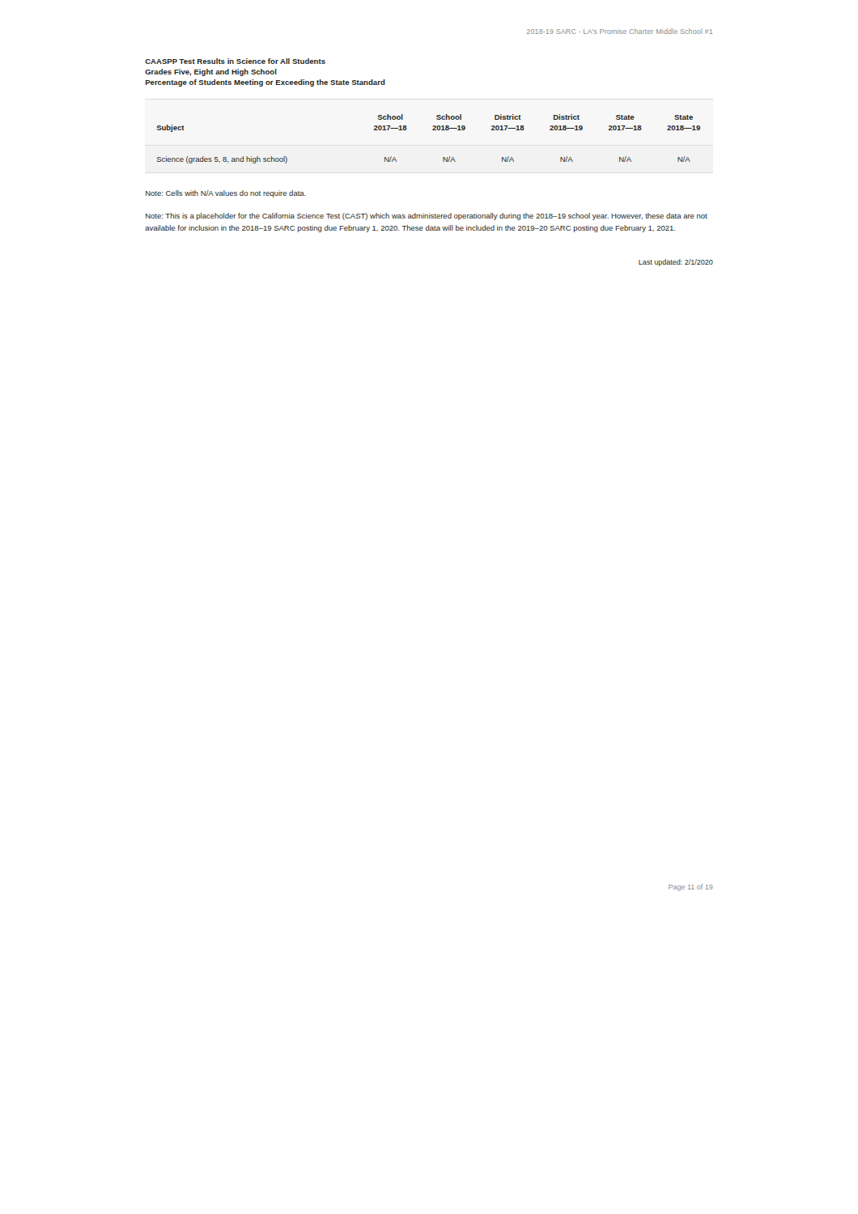2018-19 SARC - LA's Promise Charter Middle School #1
CAASPP Test Results in Science for All Students Grades Five, Eight and High School Percentage of Students Meeting or Exceeding the State Standard
| Subject | School 2017—18 | School 2018—19 | District 2017—18 | District 2018—19 | State 2017—18 | State 2018—19 |
| --- | --- | --- | --- | --- | --- | --- |
| Science (grades 5, 8, and high school) | N/A | N/A | N/A | N/A | N/A | N/A |
Note: Cells with N/A values do not require data.
Note: This is a placeholder for the California Science Test (CAST) which was administered operationally during the 2018–19 school year. However, these data are not available for inclusion in the 2018–19 SARC posting due February 1, 2020. These data will be included in the 2019–20 SARC posting due February 1, 2021.
Last updated: 2/1/2020
Page 11 of 19